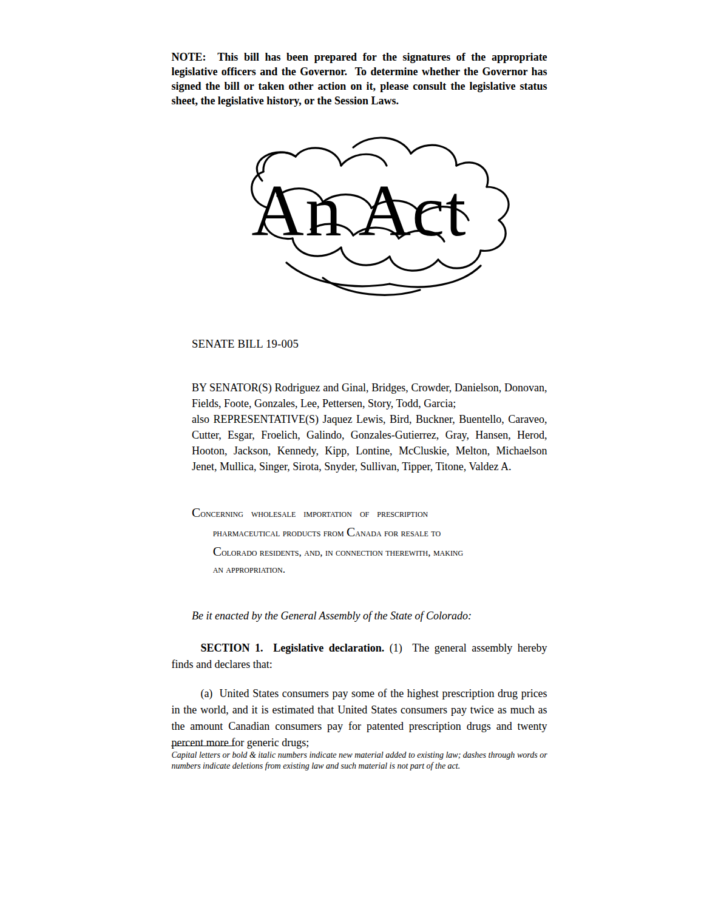NOTE: This bill has been prepared for the signatures of the appropriate legislative officers and the Governor. To determine whether the Governor has signed the bill or taken other action on it, please consult the legislative status sheet, the legislative history, or the Session Laws.
An Act
SENATE BILL 19-005
BY SENATOR(S) Rodriguez and Ginal, Bridges, Crowder, Danielson, Donovan, Fields, Foote, Gonzales, Lee, Pettersen, Story, Todd, Garcia;
also REPRESENTATIVE(S) Jaquez Lewis, Bird, Buckner, Buentello, Caraveo, Cutter, Esgar, Froelich, Galindo, Gonzales-Gutierrez, Gray, Hansen, Herod, Hooton, Jackson, Kennedy, Kipp, Lontine, McCluskie, Melton, Michaelson Jenet, Mullica, Singer, Sirota, Snyder, Sullivan, Tipper, Titone, Valdez A.
Concerning wholesale importation of prescription
pharmaceutical products from Canada for resale to
Colorado residents, and, in connection therewith, making
an appropriation.
Be it enacted by the General Assembly of the State of Colorado:
SECTION 1. Legislative declaration. (1) The general assembly hereby finds and declares that:
(a) United States consumers pay some of the highest prescription drug prices in the world, and it is estimated that United States consumers pay twice as much as the amount Canadian consumers pay for patented prescription drugs and twenty percent more for generic drugs;
Capital letters or bold & italic numbers indicate new material added to existing law; dashes through words or numbers indicate deletions from existing law and such material is not part of the act.